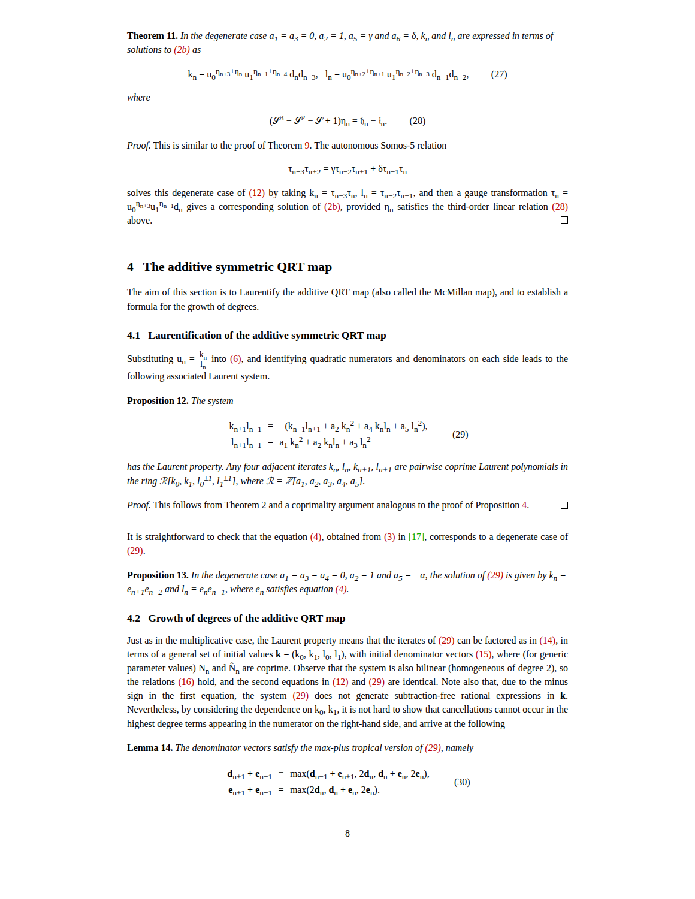Theorem 11. In the degenerate case a1 = a3 = 0, a2 = 1, a5 = γ and a6 = δ, kn and ln are expressed in terms of solutions to (2b) as
kn = u0ηn+3+ηn u1ηn−1+ηn−4 dndn−3, ln = u0ηn+2+ηn+1 u1ηn−2+ηn−3 dn−1dn−2,
(27)
where
(𝒮3 − 𝒮2 − 𝒮 + 1)ηn = 𝔥n − 𝔦n.
(28)
Proof. This is similar to the proof of Theorem 9. The autonomous Somos-5 relation
τn−3τn+2 = γτn−2τn+1 + δτn−1τn
solves this degenerate case of (12) by taking kn = τn−3τn, ln = τn−2τn−1, and then a gauge transformation τn = u0ηn+3u1ηn−1dn gives a corresponding solution of (2b), provided ηn satisfies the third-order linear relation (28) above.
4 The additive symmetric QRT map
The aim of this section is to Laurentify the additive QRT map (also called the McMillan map), and to establish a formula for the growth of degrees.
4.1 Laurentification of the additive symmetric QRT map
Substituting un = kn ln into (6), and identifying quadratic numerators and denominators on each side leads to the following associated Laurent system.
Proposition 12. The system
| k n+1 l n−1 | = | −(k n−1 l n+1 + a 2 k n 2 + a 4 k n l n + a 5 l n 2 ), |
| l n+1 l n−1 | = | a 1 k n 2 + a 2 k n l n + a 3 l n 2 |
(29)
has the Laurent property. Any four adjacent iterates kn, ln, kn+1, ln+1 are pairwise coprime Laurent polynomials in the ring ℛ[k0, k1, l0±1, l1±1], where ℛ = ℤ[a1, a2, a3, a4, a5].
Proof. This follows from Theorem 2 and a coprimality argument analogous to the proof of Proposition 4.
It is straightforward to check that the equation (4), obtained from (3) in [17], corresponds to a degenerate case of (29).
Proposition 13. In the degenerate case a1 = a3 = a4 = 0, a2 = 1 and a5 = −α, the solution of (29) is given by kn = en+1en−2 and ln = enen−1, where en satisfies equation (4).
4.2 Growth of degrees of the additive QRT map
Just as in the multiplicative case, the Laurent property means that the iterates of (29) can be factored as in (14), in terms of a general set of initial values k = (k0, k1, l0, l1), with initial denominator vectors (15), where (for generic parameter values) Nn and N̂n are coprime. Observe that the system is also bilinear (homogeneous of degree 2), so the relations (16) hold, and the second equations in (12) and (29) are identical. Note also that, due to the minus sign in the first equation, the system (29) does not generate subtraction-free rational expressions in k. Nevertheless, by considering the dependence on k0, k1, it is not hard to show that cancellations cannot occur in the highest degree terms appearing in the numerator on the right-hand side, and arrive at the following
Lemma 14. The denominator vectors satisfy the max-plus tropical version of (29), namely
| d n+1 + e n−1 | = | max( d n−1 + e n+1 , 2 d n , d n + e n , 2 e n ), |
| e n+1 + e n−1 | = | max(2 d n , d n + e n , 2 e n ). |
(30)
8